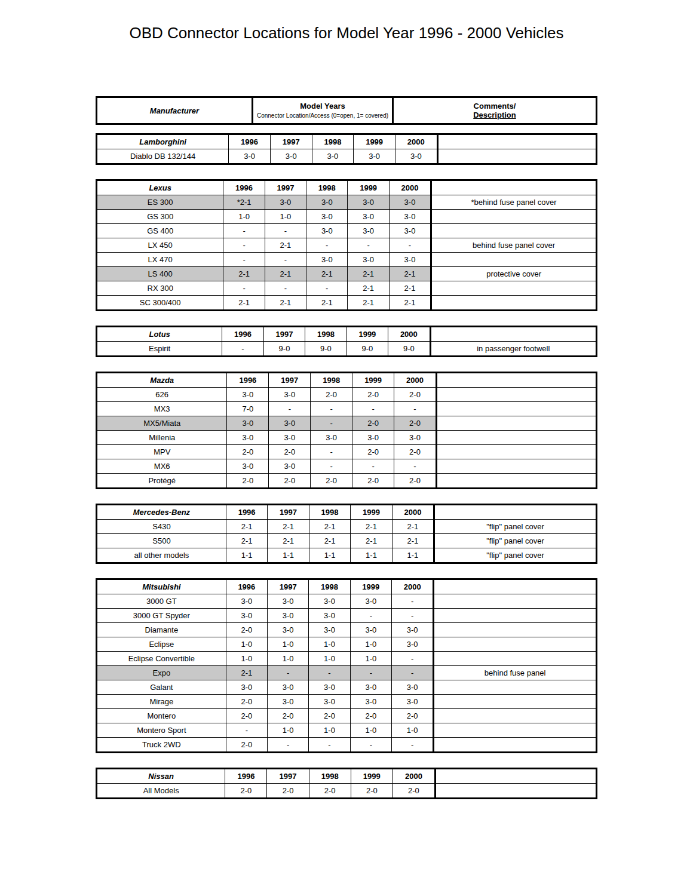OBD Connector Locations for Model Year 1996 - 2000 Vehicles
| Manufacturer | Model Years Connector Location/Access (0=open, 1= covered) | Comments/ Description |
| Lamborghini | 1996 | 1997 | 1998 | 1999 | 2000 | |
| Diablo DB 132/144 | 3-0 | 3-0 | 3-0 | 3-0 | 3-0 | |
| Lexus | 1996 | 1997 | 1998 | 1999 | 2000 | |
| ES 300 | *2-1 | 3-0 | 3-0 | 3-0 | 3-0 | *behind fuse panel cover |
| GS 300 | 1-0 | 1-0 | 3-0 | 3-0 | 3-0 | |
| GS 400 | - | - | 3-0 | 3-0 | 3-0 | |
| LX 450 | - | 2-1 | - | - | - | behind fuse panel cover |
| LX 470 | - | - | 3-0 | 3-0 | 3-0 | |
| LS 400 | 2-1 | 2-1 | 2-1 | 2-1 | 2-1 | protective cover |
| RX 300 | - | - | - | 2-1 | 2-1 | |
| SC 300/400 | 2-1 | 2-1 | 2-1 | 2-1 | 2-1 | |
| Lotus | 1996 | 1997 | 1998 | 1999 | 2000 | |
| Espirit | - | 9-0 | 9-0 | 9-0 | 9-0 | in passenger footwell |
| Mazda | 1996 | 1997 | 1998 | 1999 | 2000 | |
| 626 | 3-0 | 3-0 | 2-0 | 2-0 | 2-0 | |
| MX3 | 7-0 | - | - | - | - | |
| MX5/Miata | 3-0 | 3-0 | - | 2-0 | 2-0 | |
| Millenia | 3-0 | 3-0 | 3-0 | 3-0 | 3-0 | |
| MPV | 2-0 | 2-0 | - | 2-0 | 2-0 | |
| MX6 | 3-0 | 3-0 | - | - | - | |
| Protégé | 2-0 | 2-0 | 2-0 | 2-0 | 2-0 | |
| Mercedes-Benz | 1996 | 1997 | 1998 | 1999 | 2000 | |
| S430 | 2-1 | 2-1 | 2-1 | 2-1 | 2-1 | "flip" panel cover |
| S500 | 2-1 | 2-1 | 2-1 | 2-1 | 2-1 | "flip" panel cover |
| all other models | 1-1 | 1-1 | 1-1 | 1-1 | 1-1 | "flip" panel cover |
| Mitsubishi | 1996 | 1997 | 1998 | 1999 | 2000 | |
| 3000 GT | 3-0 | 3-0 | 3-0 | 3-0 | - | |
| 3000 GT Spyder | 3-0 | 3-0 | 3-0 | - | - | |
| Diamante | 2-0 | 3-0 | 3-0 | 3-0 | 3-0 | |
| Eclipse | 1-0 | 1-0 | 1-0 | 1-0 | 3-0 | |
| Eclipse Convertible | 1-0 | 1-0 | 1-0 | 1-0 | - | |
| Expo | 2-1 | - | - | - | - | behind fuse panel |
| Galant | 3-0 | 3-0 | 3-0 | 3-0 | 3-0 | |
| Mirage | 2-0 | 3-0 | 3-0 | 3-0 | 3-0 | |
| Montero | 2-0 | 2-0 | 2-0 | 2-0 | 2-0 | |
| Montero Sport | - | 1-0 | 1-0 | 1-0 | 1-0 | |
| Truck 2WD | 2-0 | - | - | - | - | |
| Nissan | 1996 | 1997 | 1998 | 1999 | 2000 | |
| All Models | 2-0 | 2-0 | 2-0 | 2-0 | 2-0 | |